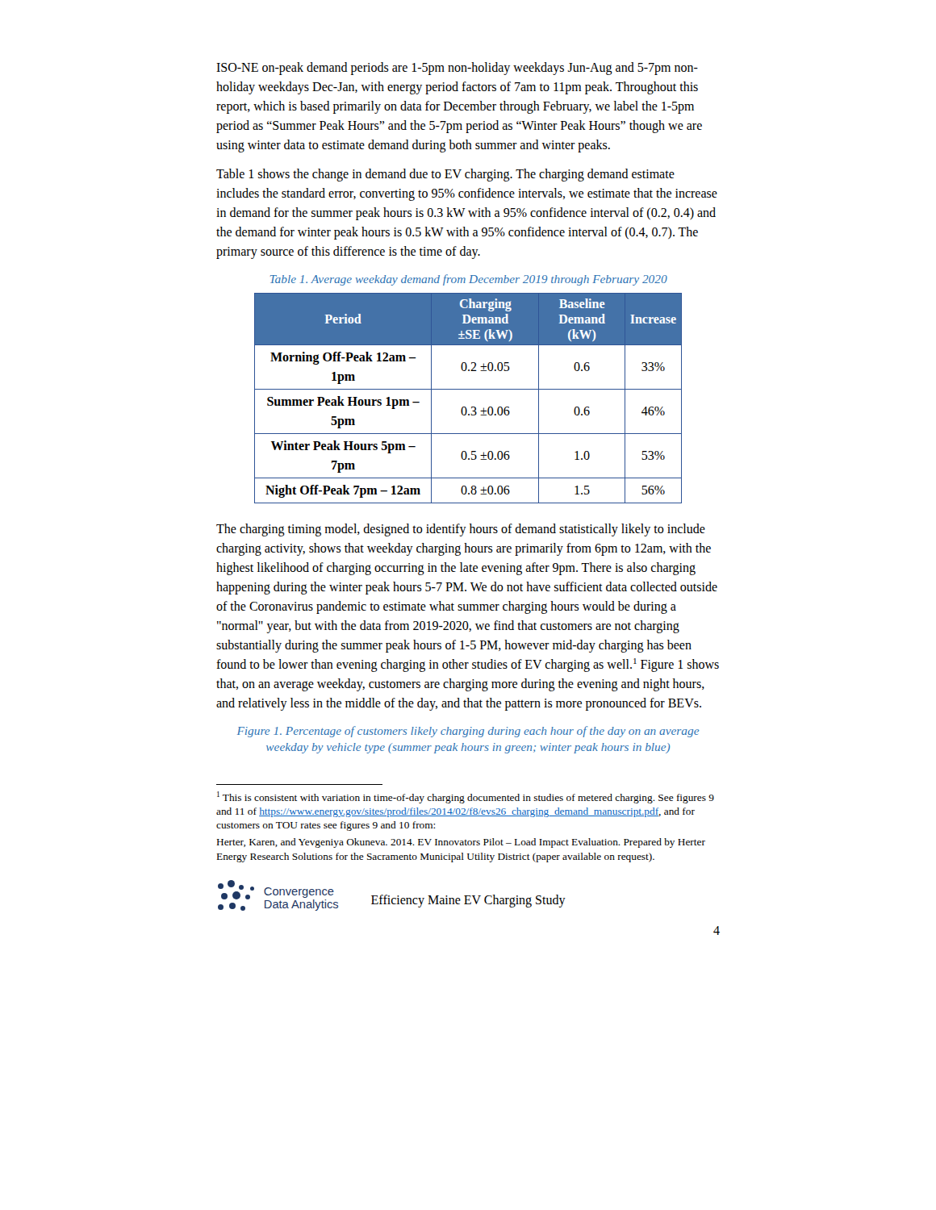ISO-NE on-peak demand periods are 1-5pm non-holiday weekdays Jun-Aug and 5-7pm non-holiday weekdays Dec-Jan, with energy period factors of 7am to 11pm peak. Throughout this report, which is based primarily on data for December through February, we label the 1-5pm period as “Summer Peak Hours” and the 5-7pm period as “Winter Peak Hours” though we are using winter data to estimate demand during both summer and winter peaks.
Table 1 shows the change in demand due to EV charging. The charging demand estimate includes the standard error, converting to 95% confidence intervals, we estimate that the increase in demand for the summer peak hours is 0.3 kW with a 95% confidence interval of (0.2, 0.4) and the demand for winter peak hours is 0.5 kW with a 95% confidence interval of (0.4, 0.7). The primary source of this difference is the time of day.
Table 1. Average weekday demand from December 2019 through February 2020
| Period | Charging Demand ±SE (kW) | Baseline Demand (kW) | Increase |
| --- | --- | --- | --- |
| Morning Off-Peak 12am – 1pm | 0.2 ±0.05 | 0.6 | 33% |
| Summer Peak Hours 1pm – 5pm | 0.3 ±0.06 | 0.6 | 46% |
| Winter Peak Hours 5pm – 7pm | 0.5 ±0.06 | 1.0 | 53% |
| Night Off-Peak 7pm – 12am | 0.8 ±0.06 | 1.5 | 56% |
The charging timing model, designed to identify hours of demand statistically likely to include charging activity, shows that weekday charging hours are primarily from 6pm to 12am, with the highest likelihood of charging occurring in the late evening after 9pm. There is also charging happening during the winter peak hours 5-7 PM. We do not have sufficient data collected outside of the Coronavirus pandemic to estimate what summer charging hours would be during a "normal" year, but with the data from 2019-2020, we find that customers are not charging substantially during the summer peak hours of 1-5 PM, however mid-day charging has been found to be lower than evening charging in other studies of EV charging as well.1 Figure 1 shows that, on an average weekday, customers are charging more during the evening and night hours, and relatively less in the middle of the day, and that the pattern is more pronounced for BEVs.
Figure 1. Percentage of customers likely charging during each hour of the day on an average weekday by vehicle type (summer peak hours in green; winter peak hours in blue)
1 This is consistent with variation in time-of-day charging documented in studies of metered charging. See figures 9 and 11 of https://www.energy.gov/sites/prod/files/2014/02/f8/evs26_charging_demand_manuscript.pdf, and for customers on TOU rates see figures 9 and 10 from:
Herter, Karen, and Yevgeniya Okuneva. 2014. EV Innovators Pilot – Load Impact Evaluation. Prepared by Herter Energy Research Solutions for the Sacramento Municipal Utility District (paper available on request).
Convergence
Data Analytics
Efficiency Maine EV Charging Study
4